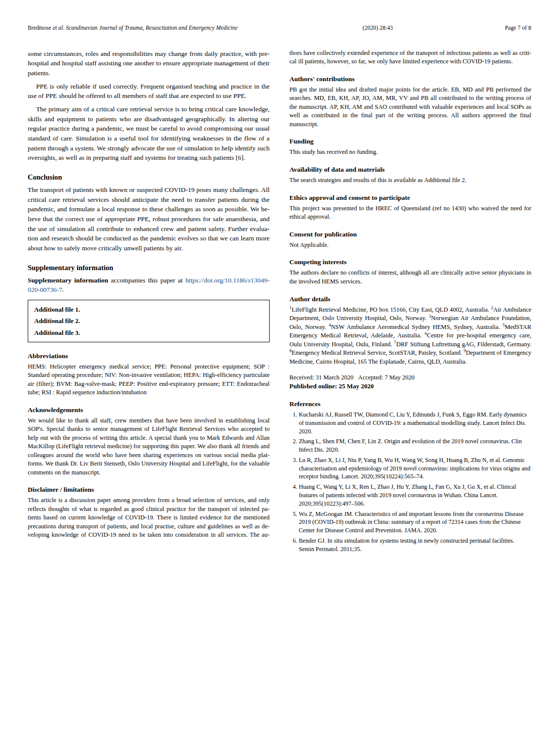Bredmose et al. Scandinavian Journal of Trauma, Resuscitation and Emergency Medicine
(2020) 28:43
Page 7 of 8
some circumstances, roles and responsibilities may change from daily practice, with prehospital and hospital staff assisting one another to ensure appropriate management of their patients.
PPE is only reliable if used correctly. Frequent organised teaching and practice in the use of PPE should be offered to all members of staff that are expected to use PPE.
The primary aim of a critical care retrieval service is to bring critical care knowledge, skills and equipment to patients who are disadvantaged geographically. In altering our regular practice during a pandemic, we must be careful to avoid compromising our usual standard of care. Simulation is a useful tool for identifying weaknesses in the flow of a patient through a system. We strongly advocate the use of simulation to help identify such oversights, as well as in preparing staff and systems for treating such patients [6].
Conclusion
The transport of patients with known or suspected COVID-19 poses many challenges. All critical care retrieval services should anticipate the need to transfer patients during the pandemic, and formulate a local response to these challenges as soon as possible. We believe that the correct use of appropriate PPE, robust procedures for safe anaesthesia, and the use of simulation all contribute to enhanced crew and patient safety. Further evaluation and research should be conducted as the pandemic evolves so that we can learn more about how to safely move critically unwell patients by air.
Supplementary information
Supplementary information accompanies this paper at https://doi.org/10.1186/s13049-020-00736-7.
Additional file 1.
Additional file 2.
Additional file 3.
Abbreviations
HEMS: Helicopter emergency medical service; PPE: Personal protective equipment; SOP : Standard operating procedure; NIV: Non-invasive ventilation; HEPA: High-efficiency particulate air (filter); BVM: Bag-valve-mask; PEEP: Positive end-expiratory pressure; ETT: Endotracheal tube; RSI : Rapid sequence induction/intubation
Acknowledgements
We would like to thank all staff, crew members that have been involved in establishing local SOP's. Special thanks to senior management of LifeFlight Retrieval Services who accepted to help out with the process of writing this article. A special thank you to Mark Edwards and Allan MacKillop (LifeFlight retrieval medicine) for supporting this paper. We also thank all friends and colleagues around the world who have been sharing experiences on various social media platforms. We thank Dr. Liv Berit Stenseth, Oslo University Hospital and LifeFlight, for the valuable comments on the manuscript.
Disclaimer / limitations
This article is a discussion paper among providers from a broad selection of services, and only reflects thoughts of what is regarded as good clinical practice for the transport of infected patients based on current knowledge of COVID-19. There is limited evidence for the mentioned precautions during transport of patients, and local practise, culture and guidelines as well as developing knowledge of COVID-19 need to be taken into consideration in all services. The authors have collectively extended experience of the transport of infectious patients as well as critical ill patients, however, so far, we only have limited experience with COVID-19 patients.
Authors' contributions
PB got the initial idea and drafted major points for the article. EB, MD and PB performed the searches. MD, EB, KH, AP, JO, AM, MR, VV and PB all contributed to the writing process of the manuscript. AP, KH, AM and SAO contributed with valuable experiences and local SOPs as well as contributed in the final part of the writing process. All authors approved the final manuscript.
Funding
This study has received no funding.
Availability of data and materials
The search strategies and results of this is available as Additional file 2.
Ethics approval and consent to participate
This project was presented to the HREC of Queensland (ref no 1430) who waived the need for ethical approval.
Consent for publication
Not Applicable.
Competing interests
The authors declare no conflicts of interest, although all are clinically active senior physicians in the involved HEMS services.
Author details
1LifeFlight Retrieval Medicine, PO box 15166, City East, QLD 4002, Australia. 2Air Ambulance Department, Oslo University Hospital, Oslo, Norway. 3Norwegian Air Ambulance Foundation, Oslo, Norway. 4NSW Ambulance Aeromedical Sydney HEMS, Sydney, Australia. 5MedSTAR Emergency Medical Retrieval, Adelaide, Australia. 6Centre for pre-hospital emergency care, Oulu University Hospital, Oulu, Finland. 7DRF Stiftung Luftrettung gAG, Filderstadt, Germany. 8Emergency Medical Retrieval Service, ScotSTAR, Paisley, Scotland. 9Department of Emergency Medicine, Cairns Hospital, 165 The Esplanade, Cairns, QLD, Australia.
Received: 31 March 2020 Accepted: 7 May 2020
Published online: 25 May 2020
References
Kucharski AJ, Russell TW, Diamond C, Liu Y, Edmunds J, Funk S, Eggo RM. Early dynamics of transmission and control of COVID-19: a mathematical modelling study. Lancet Infect Dis. 2020.
Zhang L, Shen FM, Chen F, Lin Z. Origin and evolution of the 2019 novel coronavirus. Clin Infect Dis. 2020.
Lu R, Zhao X, Li J, Niu P, Yang B, Wu H, Wang W, Song H, Huang B, Zhu N, et al. Genomic characterisation and epidemiology of 2019 novel coronavirus: implications for virus origins and receptor binding. Lancet. 2020;395(10224):565–74.
Huang C, Wang Y, Li X, Ren L, Zhao J, Hu Y, Zhang L, Fan G, Xu J, Gu X, et al. Clinical features of patients infected with 2019 novel coronavirus in Wuhan. China Lancet. 2020;395(10223):497–506.
Wu Z, McGoogan JM. Characteristics of and important lessons from the coronavirus Disease 2019 (COVID-19) outbreak in China: summary of a report of 72314 cases from the Chinese Center for Disease Control and Prevention. JAMA. 2020.
Bender GJ. In situ simulation for systems testing in newly constructed perinatal facilities. Semin Perinatol. 2011;35.